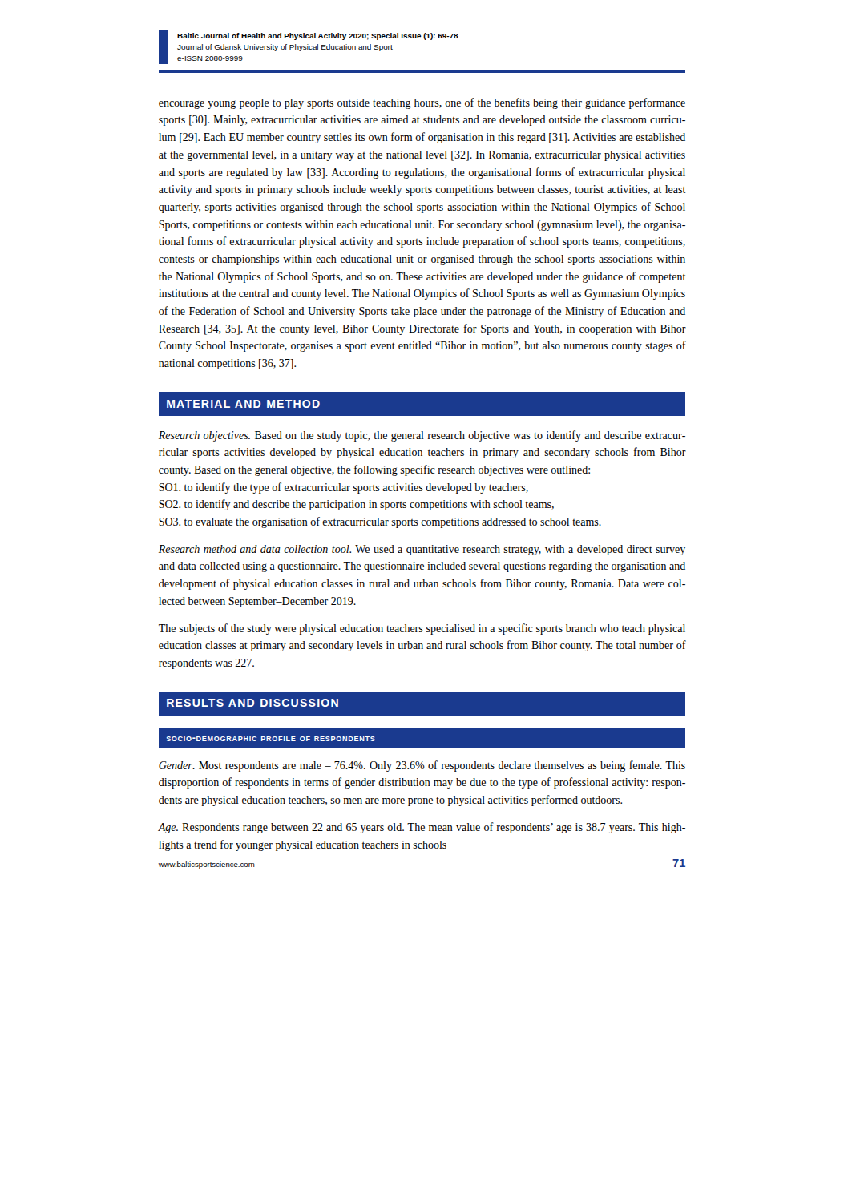Baltic Journal of Health and Physical Activity 2020; Special Issue (1): 69-78
Journal of Gdansk University of Physical Education and Sport
e-ISSN 2080-9999
encourage young people to play sports outside teaching hours, one of the benefits being their guidance performance sports [30]. Mainly, extracurricular activities are aimed at students and are developed outside the classroom curriculum [29]. Each EU member country settles its own form of organisation in this regard [31]. Activities are established at the governmental level, in a unitary way at the national level [32]. In Romania, extracurricular physical activities and sports are regulated by law [33]. According to regulations, the organisational forms of extracurricular physical activity and sports in primary schools include weekly sports competitions between classes, tourist activities, at least quarterly, sports activities organised through the school sports association within the National Olympics of School Sports, competitions or contests within each educational unit. For secondary school (gymnasium level), the organisational forms of extracurricular physical activity and sports include preparation of school sports teams, competitions, contests or championships within each educational unit or organised through the school sports associations within the National Olympics of School Sports, and so on. These activities are developed under the guidance of competent institutions at the central and county level. The National Olympics of School Sports as well as Gymnasium Olympics of the Federation of School and University Sports take place under the patronage of the Ministry of Education and Research [34, 35]. At the county level, Bihor County Directorate for Sports and Youth, in cooperation with Bihor County School Inspectorate, organises a sport event entitled “Bihor in motion”, but also numerous county stages of national competitions [36, 37].
Material and method
Research objectives. Based on the study topic, the general research objective was to identify and describe extracurricular sports activities developed by physical education teachers in primary and secondary schools from Bihor county. Based on the general objective, the following specific research objectives were outlined:
SO1. to identify the type of extracurricular sports activities developed by teachers,
SO2. to identify and describe the participation in sports competitions with school teams,
SO3. to evaluate the organisation of extracurricular sports competitions addressed to school teams.
Research method and data collection tool. We used a quantitative research strategy, with a developed direct survey and data collected using a questionnaire. The questionnaire included several questions regarding the organisation and development of physical education classes in rural and urban schools from Bihor county, Romania. Data were collected between September–December 2019.
The subjects of the study were physical education teachers specialised in a specific sports branch who teach physical education classes at primary and secondary levels in urban and rural schools from Bihor county. The total number of respondents was 227.
Results and discussion
Socio-demographic profile of respondents
Gender. Most respondents are male – 76.4%. Only 23.6% of respondents declare themselves as being female. This disproportion of respondents in terms of gender distribution may be due to the type of professional activity: respondents are physical education teachers, so men are more prone to physical activities performed outdoors.
Age. Respondents range between 22 and 65 years old. The mean value of respondents’ age is 38.7 years. This highlights a trend for younger physical education teachers in schools
www.balticsportscience.com
71